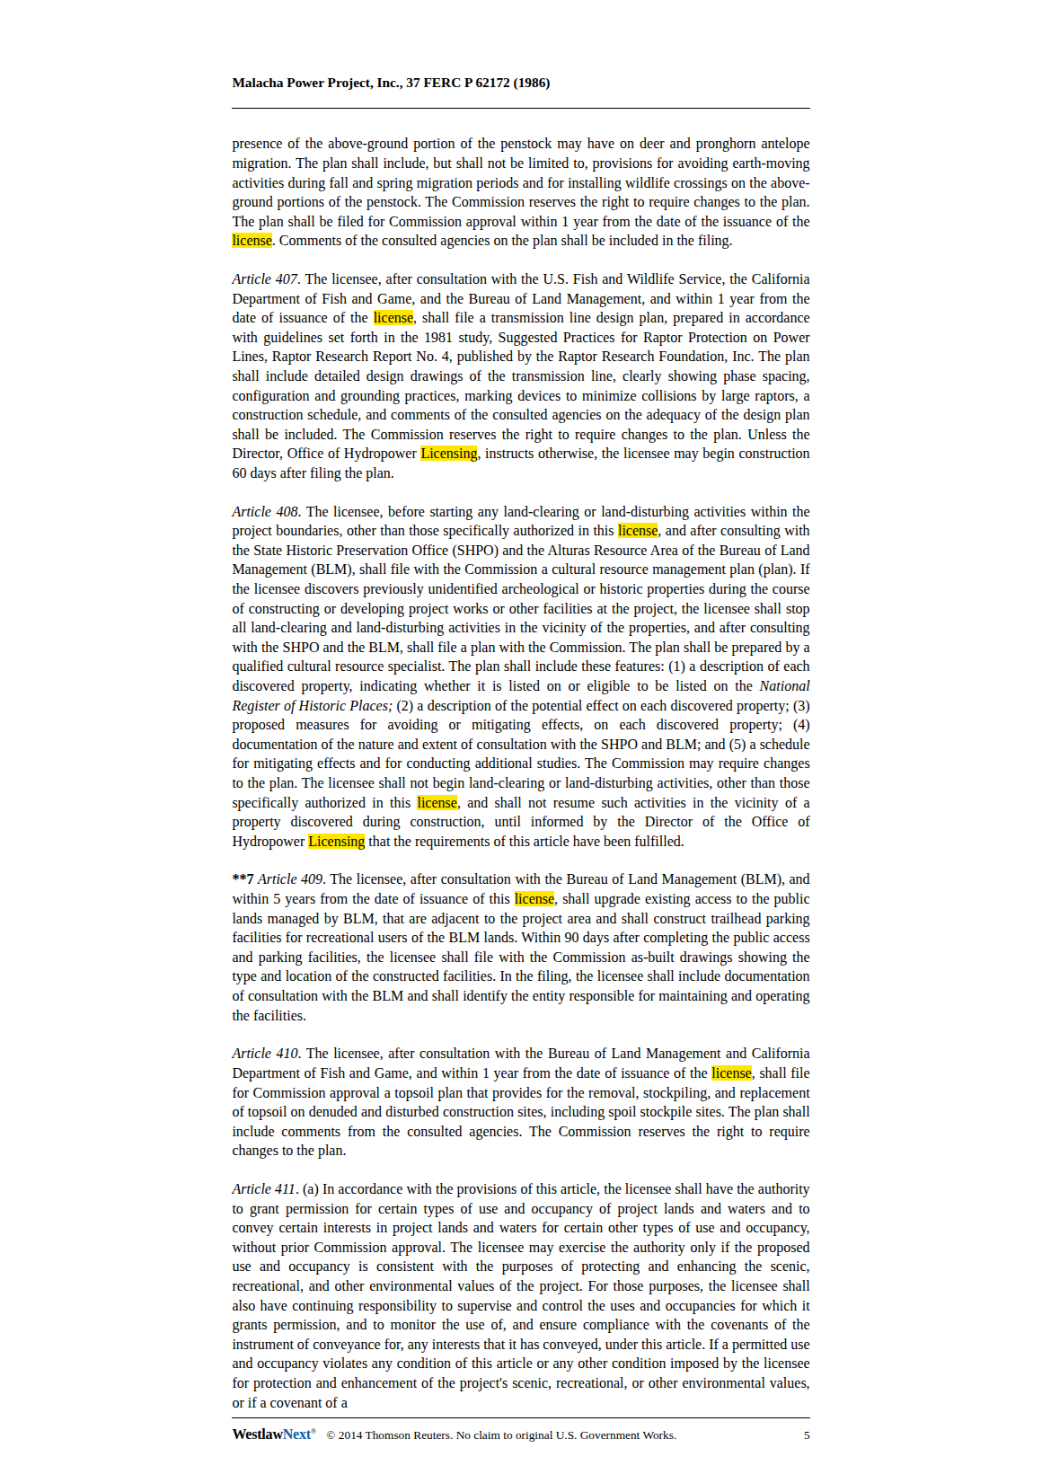Malacha Power Project, Inc., 37 FERC P 62172 (1986)
presence of the above-ground portion of the penstock may have on deer and pronghorn antelope migration. The plan shall include, but shall not be limited to, provisions for avoiding earth-moving activities during fall and spring migration periods and for installing wildlife crossings on the above-ground portions of the penstock. The Commission reserves the right to require changes to the plan. The plan shall be filed for Commission approval within 1 year from the date of the issuance of the license. Comments of the consulted agencies on the plan shall be included in the filing.
Article 407. The licensee, after consultation with the U.S. Fish and Wildlife Service, the California Department of Fish and Game, and the Bureau of Land Management, and within 1 year from the date of issuance of the license, shall file a transmission line design plan, prepared in accordance with guidelines set forth in the 1981 study, Suggested Practices for Raptor Protection on Power Lines, Raptor Research Report No. 4, published by the Raptor Research Foundation, Inc. The plan shall include detailed design drawings of the transmission line, clearly showing phase spacing, configuration and grounding practices, marking devices to minimize collisions by large raptors, a construction schedule, and comments of the consulted agencies on the adequacy of the design plan shall be included. The Commission reserves the right to require changes to the plan. Unless the Director, Office of Hydropower Licensing, instructs otherwise, the licensee may begin construction 60 days after filing the plan.
Article 408. The licensee, before starting any land-clearing or land-disturbing activities within the project boundaries, other than those specifically authorized in this license, and after consulting with the State Historic Preservation Office (SHPO) and the Alturas Resource Area of the Bureau of Land Management (BLM), shall file with the Commission a cultural resource management plan (plan). If the licensee discovers previously unidentified archeological or historic properties during the course of constructing or developing project works or other facilities at the project, the licensee shall stop all land-clearing and land-disturbing activities in the vicinity of the properties, and after consulting with the SHPO and the BLM, shall file a plan with the Commission. The plan shall be prepared by a qualified cultural resource specialist. The plan shall include these features: (1) a description of each discovered property, indicating whether it is listed on or eligible to be listed on the National Register of Historic Places; (2) a description of the potential effect on each discovered property; (3) proposed measures for avoiding or mitigating effects, on each discovered property; (4) documentation of the nature and extent of consultation with the SHPO and BLM; and (5) a schedule for mitigating effects and for conducting additional studies. The Commission may require changes to the plan. The licensee shall not begin land-clearing or land-disturbing activities, other than those specifically authorized in this license, and shall not resume such activities in the vicinity of a property discovered during construction, until informed by the Director of the Office of Hydropower Licensing that the requirements of this article have been fulfilled.
**7 Article 409. The licensee, after consultation with the Bureau of Land Management (BLM), and within 5 years from the date of issuance of this license, shall upgrade existing access to the public lands managed by BLM, that are adjacent to the project area and shall construct trailhead parking facilities for recreational users of the BLM lands. Within 90 days after completing the public access and parking facilities, the licensee shall file with the Commission as-built drawings showing the type and location of the constructed facilities. In the filing, the licensee shall include documentation of consultation with the BLM and shall identify the entity responsible for maintaining and operating the facilities.
Article 410. The licensee, after consultation with the Bureau of Land Management and California Department of Fish and Game, and within 1 year from the date of issuance of the license, shall file for Commission approval a topsoil plan that provides for the removal, stockpiling, and replacement of topsoil on denuded and disturbed construction sites, including spoil stockpile sites. The plan shall include comments from the consulted agencies. The Commission reserves the right to require changes to the plan.
Article 411. (a) In accordance with the provisions of this article, the licensee shall have the authority to grant permission for certain types of use and occupancy of project lands and waters and to convey certain interests in project lands and waters for certain other types of use and occupancy, without prior Commission approval. The licensee may exercise the authority only if the proposed use and occupancy is consistent with the purposes of protecting and enhancing the scenic, recreational, and other environmental values of the project. For those purposes, the licensee shall also have continuing responsibility to supervise and control the uses and occupancies for which it grants permission, and to monitor the use of, and ensure compliance with the covenants of the instrument of conveyance for, any interests that it has conveyed, under this article. If a permitted use and occupancy violates any condition of this article or any other condition imposed by the licensee for protection and enhancement of the project's scenic, recreational, or other environmental values, or if a covenant of a
WestlawNext® © 2014 Thomson Reuters. No claim to original U.S. Government Works. 5